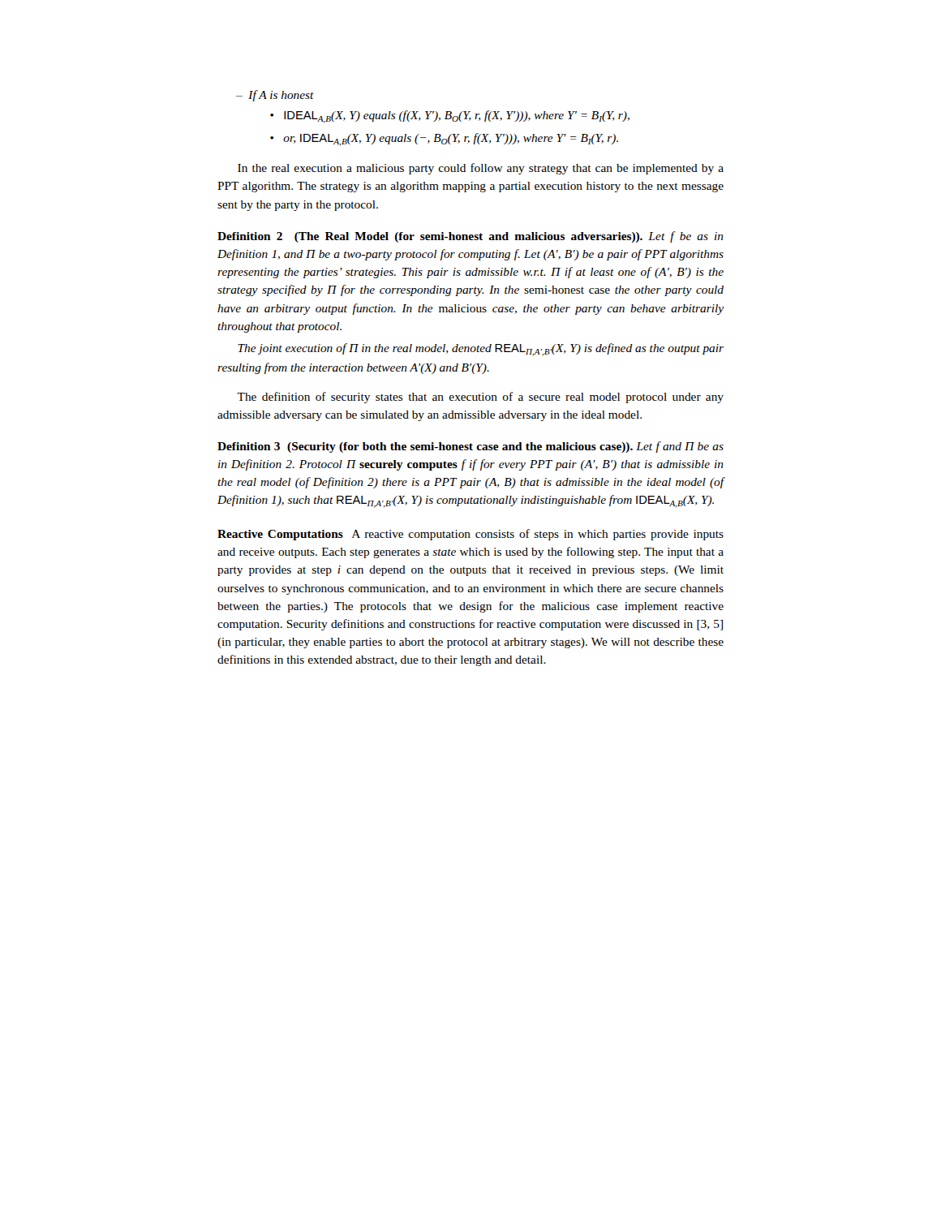– If A is honest
IDEAL A,B(X, Y) equals (f(X, Y′), BO(Y, r, f(X, Y′))), where Y′ = BI(Y, r),
or, IDEAL A,B(X, Y) equals (−, BO(Y, r, f(X, Y′))), where Y′ = BI(Y, r).
In the real execution a malicious party could follow any strategy that can be implemented by a PPT algorithm. The strategy is an algorithm mapping a partial execution history to the next message sent by the party in the protocol.
Definition 2 (The Real Model (for semi-honest and malicious adversaries)). Let f be as in Definition 1, and Π be a two-party protocol for computing f. Let (A′, B′) be a pair of PPT algorithms representing the parties’ strategies. This pair is admissible w.r.t. Π if at least one of (A′, B′) is the strategy specified by Π for the corresponding party. In the semi-honest case the other party could have an arbitrary output function. In the malicious case, the other party can behave arbitrarily throughout that protocol.
The joint execution of Π in the real model, denoted REAL Π,A′,B′(X, Y) is defined as the output pair resulting from the interaction between A′(X) and B′(Y).
The definition of security states that an execution of a secure real model protocol under any admissible adversary can be simulated by an admissible adversary in the ideal model.
Definition 3 (Security (for both the semi-honest case and the malicious case)). Let f and Π be as in Definition 2. Protocol Π securely computes f if for every PPT pair (A′, B′) that is admissible in the real model (of Definition 2) there is a PPT pair (A, B) that is admissible in the ideal model (of Definition 1), such that REAL Π,A′,B′(X, Y) is computationally indistinguishable from IDEAL A,B(X, Y).
Reactive Computations A reactive computation consists of steps in which parties provide inputs and receive outputs. Each step generates a state which is used by the following step. The input that a party provides at step i can depend on the outputs that it received in previous steps. (We limit ourselves to synchronous communication, and to an environment in which there are secure channels between the parties.) The protocols that we design for the malicious case implement reactive computation. Security definitions and constructions for reactive computation were discussed in [3, 5] (in particular, they enable parties to abort the protocol at arbitrary stages). We will not describe these definitions in this extended abstract, due to their length and detail.